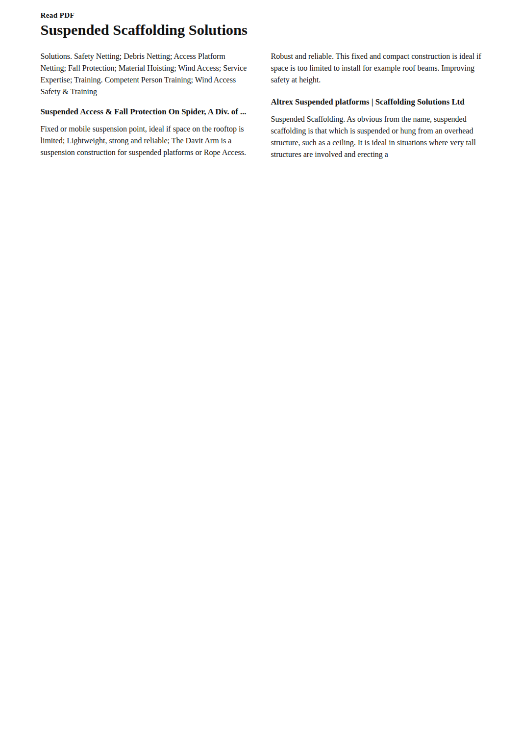Read PDF
Suspended Scaffolding Solutions
Solutions. Safety Netting; Debris Netting; Access Platform Netting; Fall Protection; Material Hoisting; Wind Access; Service Expertise; Training. Competent Person Training; Wind Access Safety & Training
Suspended Access & Fall Protection On Spider, A Div. of ...
Fixed or mobile suspension point, ideal if space on the rooftop is limited; Lightweight, strong and reliable; The Davit Arm is a suspension construction for suspended platforms or Rope Access. Robust and reliable. This fixed and compact construction is ideal if space is too limited to install for example roof beams. Improving safety at height.
Altrex Suspended platforms | Scaffolding Solutions Ltd
Suspended Scaffolding. As obvious from the name, suspended scaffolding is that which is suspended or hung from an overhead structure, such as a ceiling. It is ideal in situations where very tall structures are involved and erecting a